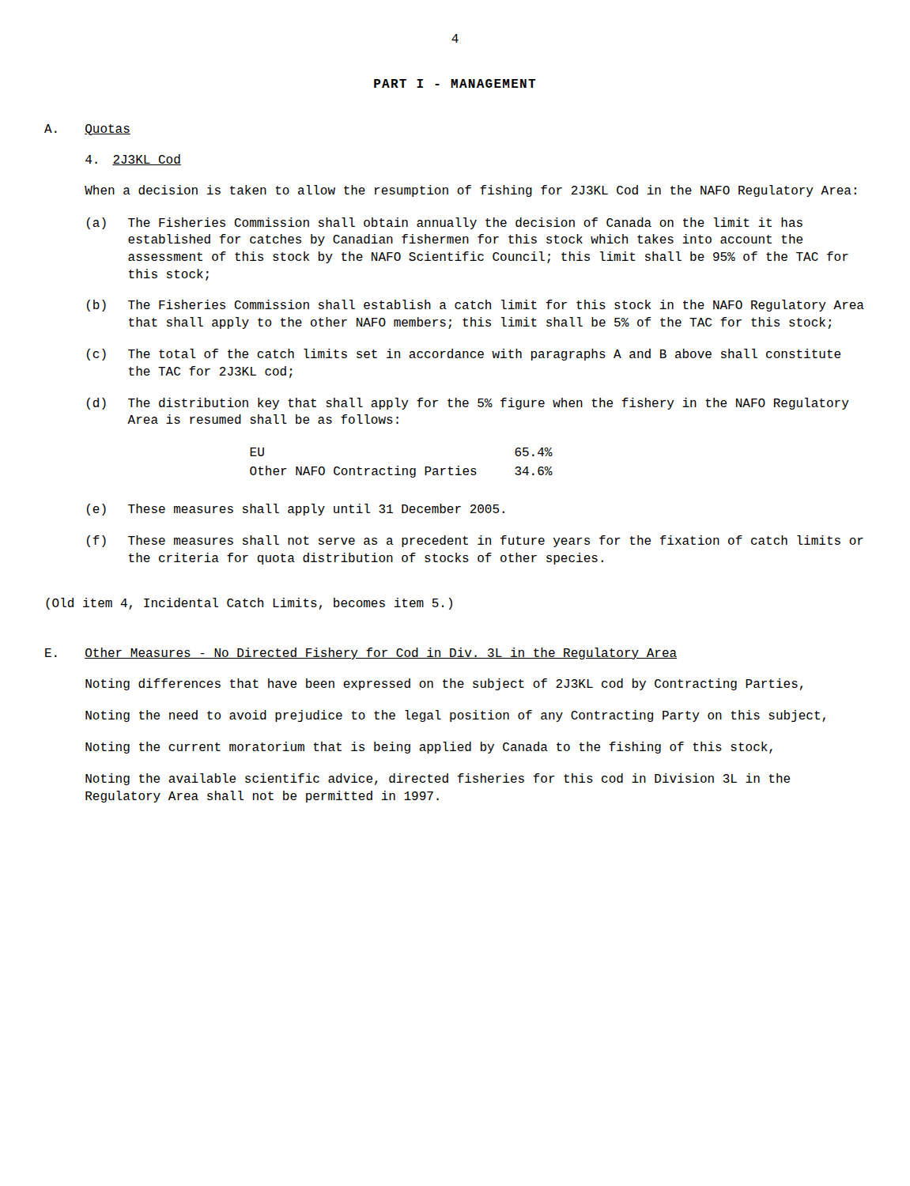4
PART I - MANAGEMENT
A. Quotas
4. 2J3KL Cod
When a decision is taken to allow the resumption of fishing for 2J3KL Cod in the NAFO Regulatory Area:
(a) The Fisheries Commission shall obtain annually the decision of Canada on the limit it has established for catches by Canadian fishermen for this stock which takes into account the assessment of this stock by the NAFO Scientific Council; this limit shall be 95% of the TAC for this stock;
(b) The Fisheries Commission shall establish a catch limit for this stock in the NAFO Regulatory Area that shall apply to the other NAFO members; this limit shall be 5% of the TAC for this stock;
(c) The total of the catch limits set in accordance with paragraphs A and B above shall constitute the TAC for 2J3KL cod;
(d) The distribution key that shall apply for the 5% figure when the fishery in the NAFO Regulatory Area is resumed shall be as follows:
| EU | 65.4% |
| Other NAFO Contracting Parties | 34.6% |
(e) These measures shall apply until 31 December 2005.
(f) These measures shall not serve as a precedent in future years for the fixation of catch limits or the criteria for quota distribution of stocks of other species.
(Old item 4, Incidental Catch Limits, becomes item 5.)
E. Other Measures - No Directed Fishery for Cod in Div. 3L in the Regulatory Area
Noting differences that have been expressed on the subject of 2J3KL cod by Contracting Parties,
Noting the need to avoid prejudice to the legal position of any Contracting Party on this subject,
Noting the current moratorium that is being applied by Canada to the fishing of this stock,
Noting the available scientific advice, directed fisheries for this cod in Division 3L in the Regulatory Area shall not be permitted in 1997.